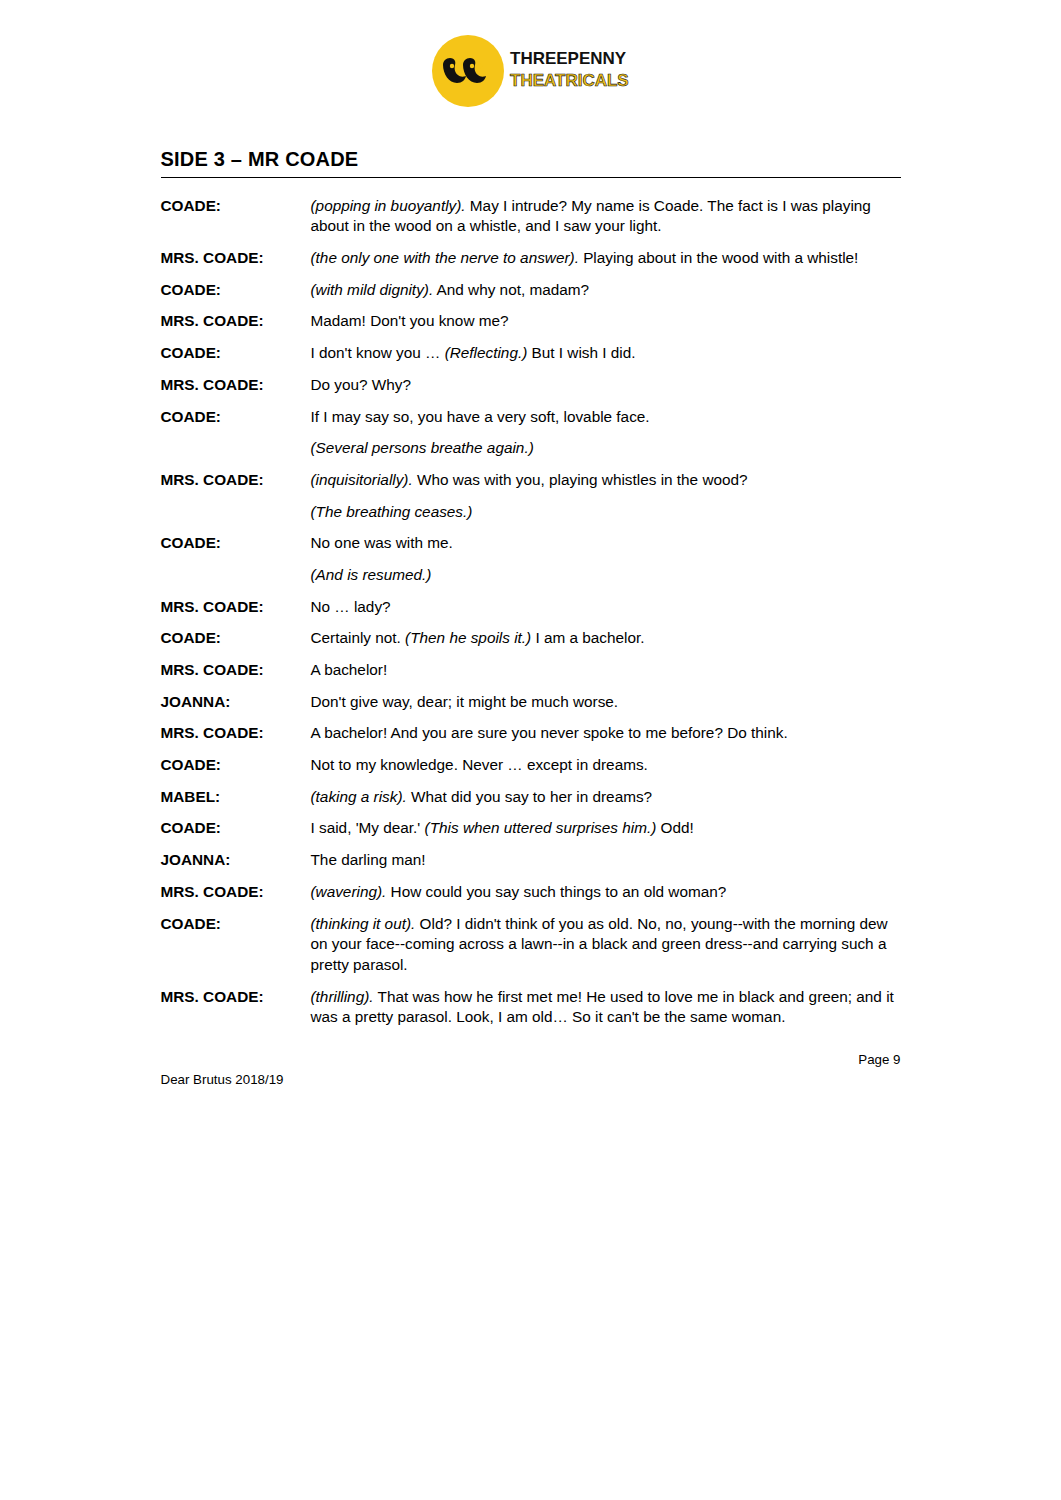THREEPENNY THEATRICALS
SIDE 3 – MR COADE
| COADE: | (popping in buoyantly). May I intrude? My name is Coade. The fact is I was playing about in the wood on a whistle, and I saw your light. |
| MRS. COADE: | (the only one with the nerve to answer). Playing about in the wood with a whistle! |
| COADE: | (with mild dignity). And why not, madam? |
| MRS. COADE: | Madam! Don't you know me? |
| COADE: | I don't know you … (Reflecting.) But I wish I did. |
| MRS. COADE: | Do you? Why? |
| COADE: | If I may say so, you have a very soft, lovable face. |
| | (Several persons breathe again.) |
| MRS. COADE: | (inquisitorially). Who was with you, playing whistles in the wood? |
| | (The breathing ceases.) |
| COADE: | No one was with me. |
| | (And is resumed.) |
| MRS. COADE: | No … lady? |
| COADE: | Certainly not. (Then he spoils it.) I am a bachelor. |
| MRS. COADE: | A bachelor! |
| JOANNA: | Don't give way, dear; it might be much worse. |
| MRS. COADE: | A bachelor! And you are sure you never spoke to me before? Do think. |
| COADE: | Not to my knowledge. Never … except in dreams. |
| MABEL: | (taking a risk). What did you say to her in dreams? |
| COADE: | I said, 'My dear.' (This when uttered surprises him.) Odd! |
| JOANNA: | The darling man! |
| MRS. COADE: | (wavering). How could you say such things to an old woman? |
| COADE: | (thinking it out). Old? I didn't think of you as old. No, no, young--with the morning dew on your face--coming across a lawn--in a black and green dress--and carrying such a pretty parasol. |
| MRS. COADE: | (thrilling). That was how he first met me! He used to love me in black and green; and it was a pretty parasol. Look, I am old… So it can't be the same woman. |
Page 9
Dear Brutus 2018/19